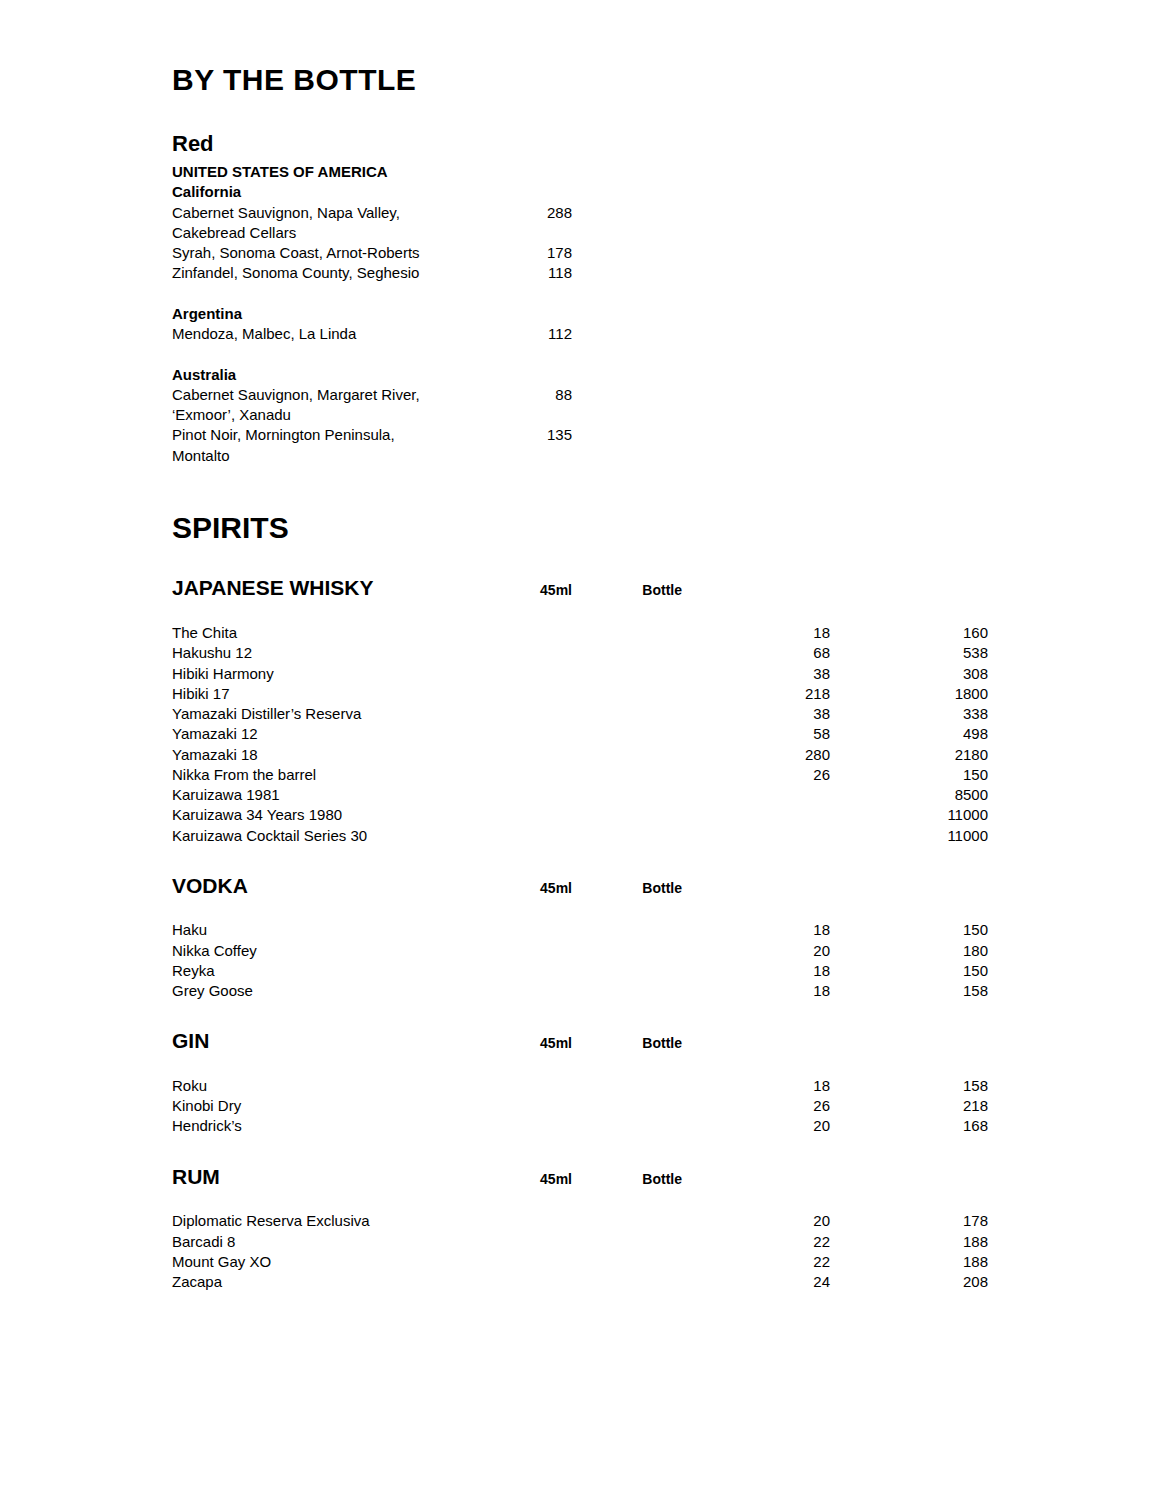BY THE BOTTLE
Red
United States of America
California
| Cabernet Sauvignon, Napa Valley, | 288 | |
| Cakebread Cellars | | |
| Syrah, Sonoma Coast, Arnot-Roberts | 178 | |
| Zinfandel, Sonoma County, Seghesio | 118 | |
Argentina
| Mendoza, Malbec, La Linda | 112 | |
Australia
| Cabernet Sauvignon, Margaret River, | 88 | |
| ‘Exmoor’, Xanadu | | |
| Pinot Noir, Mornington Peninsula, | 135 | |
| Montalto | | |
SPIRITS
JAPANESE WHISKY
45ml
Bottle
| The Chita | 18 | 160 |
| Hakushu 12 | 68 | 538 |
| Hibiki Harmony | 38 | 308 |
| Hibiki 17 | 218 | 1800 |
| Yamazaki Distiller’s Reserva | 38 | 338 |
| Yamazaki 12 | 58 | 498 |
| Yamazaki 18 | 280 | 2180 |
| Nikka From the barrel | 26 | 150 |
| Karuizawa 1981 | | 8500 |
| Karuizawa 34 Years 1980 | | 11000 |
| Karuizawa Cocktail Series 30 | | 11000 |
VODKA
45ml
Bottle
| Haku | 18 | 150 |
| Nikka Coffey | 20 | 180 |
| Reyka | 18 | 150 |
| Grey Goose | 18 | 158 |
GIN
45ml
Bottle
| Roku | 18 | 158 |
| Kinobi Dry | 26 | 218 |
| Hendrick’s | 20 | 168 |
RUM
45ml
Bottle
| Diplomatic Reserva Exclusiva | 20 | 178 |
| Barcadi 8 | 22 | 188 |
| Mount Gay XO | 22 | 188 |
| Zacapa | 24 | 208 |